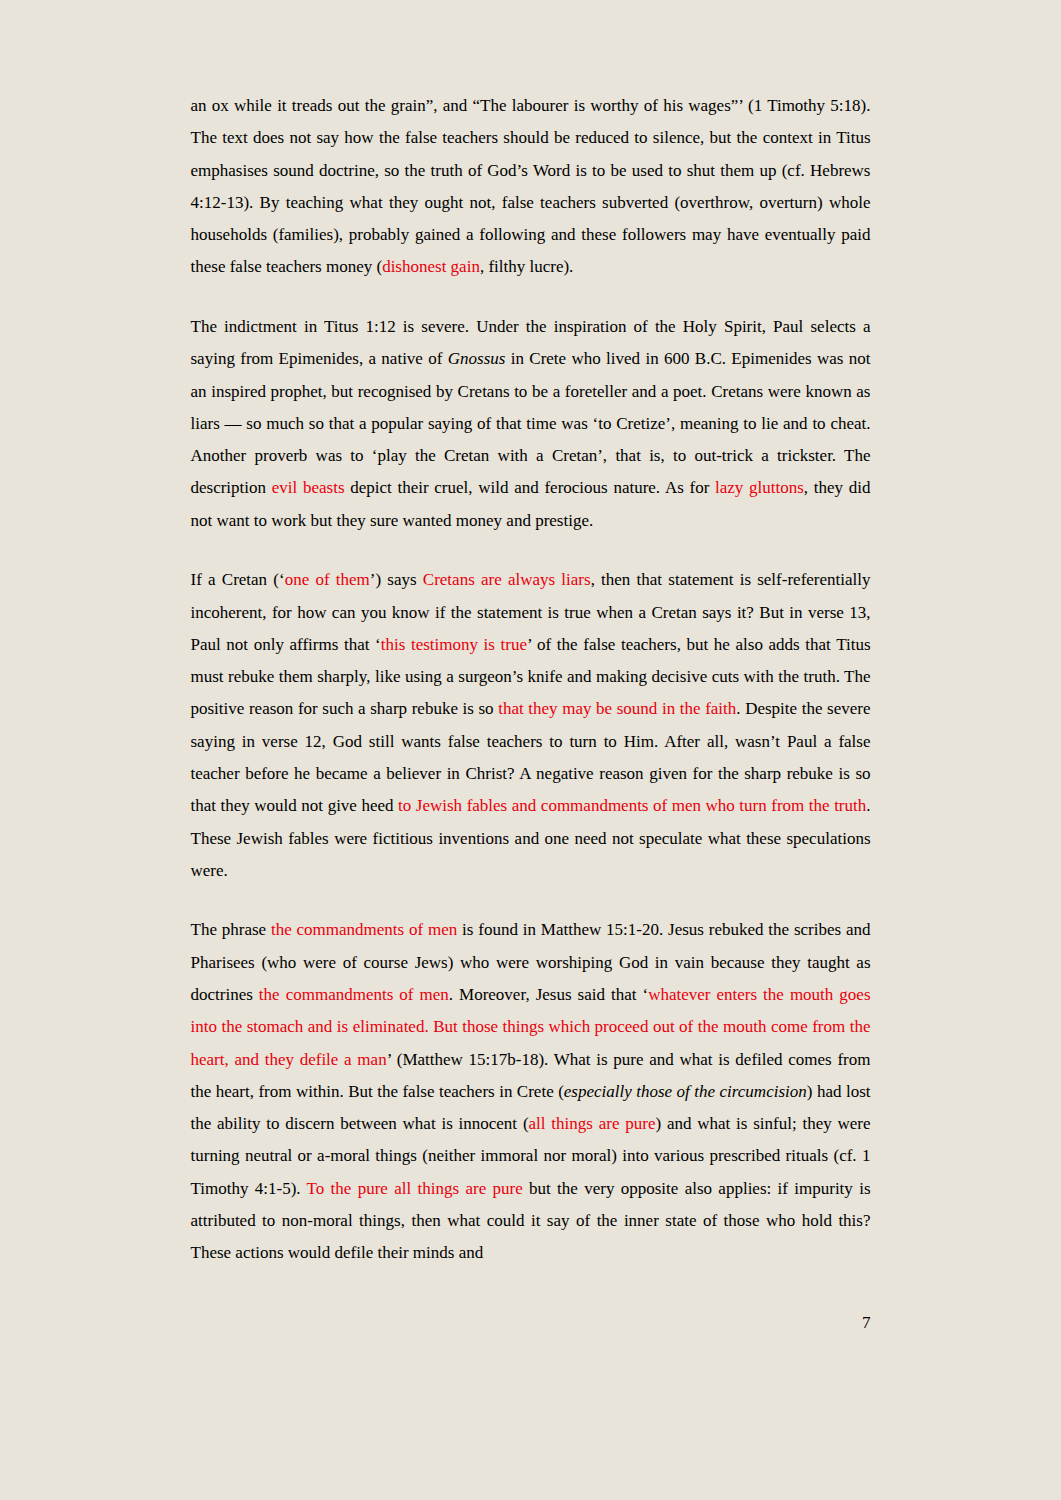an ox while it treads out the grain”, and “The labourer is worthy of his wages”’ (1 Timothy 5:18). The text does not say how the false teachers should be reduced to silence, but the context in Titus emphasises sound doctrine, so the truth of God’s Word is to be used to shut them up (cf. Hebrews 4:12-13). By teaching what they ought not, false teachers subverted (overthrow, overturn) whole households (families), probably gained a following and these followers may have eventually paid these false teachers money (dishonest gain, filthy lucre).
The indictment in Titus 1:12 is severe. Under the inspiration of the Holy Spirit, Paul selects a saying from Epimenides, a native of Gnossus in Crete who lived in 600 B.C. Epimenides was not an inspired prophet, but recognised by Cretans to be a foreteller and a poet. Cretans were known as liars — so much so that a popular saying of that time was ‘to Cretize’, meaning to lie and to cheat. Another proverb was to ‘play the Cretan with a Cretan’, that is, to out-trick a trickster. The description evil beasts depict their cruel, wild and ferocious nature. As for lazy gluttons, they did not want to work but they sure wanted money and prestige.
If a Cretan (‘one of them’) says Cretans are always liars, then that statement is self-referentially incoherent, for how can you know if the statement is true when a Cretan says it? But in verse 13, Paul not only affirms that ‘this testimony is true’ of the false teachers, but he also adds that Titus must rebuke them sharply, like using a surgeon’s knife and making decisive cuts with the truth. The positive reason for such a sharp rebuke is so that they may be sound in the faith. Despite the severe saying in verse 12, God still wants false teachers to turn to Him. After all, wasn’t Paul a false teacher before he became a believer in Christ? A negative reason given for the sharp rebuke is so that they would not give heed to Jewish fables and commandments of men who turn from the truth. These Jewish fables were fictitious inventions and one need not speculate what these speculations were.
The phrase the commandments of men is found in Matthew 15:1-20. Jesus rebuked the scribes and Pharisees (who were of course Jews) who were worshiping God in vain because they taught as doctrines the commandments of men. Moreover, Jesus said that ‘whatever enters the mouth goes into the stomach and is eliminated. But those things which proceed out of the mouth come from the heart, and they defile a man’ (Matthew 15:17b-18). What is pure and what is defiled comes from the heart, from within. But the false teachers in Crete (especially those of the circumcision) had lost the ability to discern between what is innocent (all things are pure) and what is sinful; they were turning neutral or a-moral things (neither immoral nor moral) into various prescribed rituals (cf. 1 Timothy 4:1-5). To the pure all things are pure but the very opposite also applies: if impurity is attributed to non-moral things, then what could it say of the inner state of those who hold this? These actions would defile their minds and
7